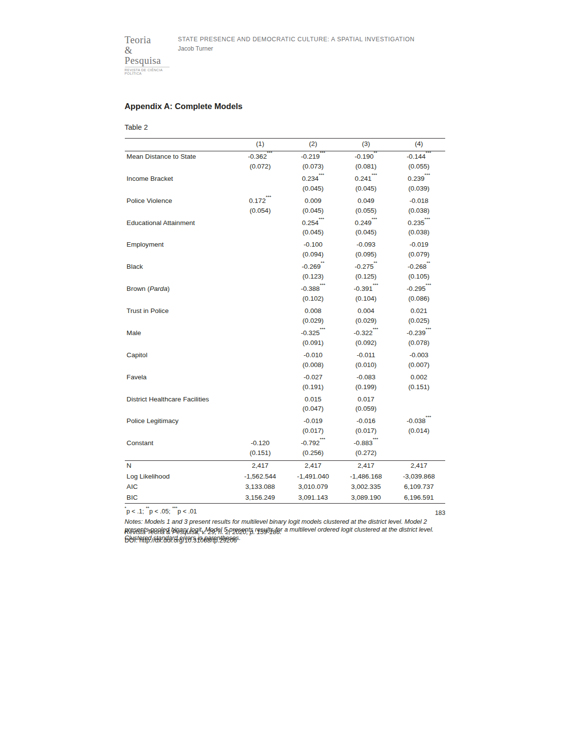Teoria
& Pesquisa
Revista de Ciência Política
State presence and democratic culture: a spatial investigation
Jacob Turner
Appendix A: Complete Models
Table 2
| | (1) | (2) | (3) | (4) |
| --- | --- | --- | --- | --- |
| Mean Distance to State | -0.362 *** | -0.219 *** | -0.190 ** | -0.144 *** |
| | (0.072) | (0.073) | (0.081) | (0.055) |
| Income Bracket | | 0.234 *** | 0.241 *** | 0.239 *** |
| | | (0.045) | (0.045) | (0.039) |
| Police Violence | 0.172 *** | 0.009 | 0.049 | -0.018 |
| | (0.054) | (0.045) | (0.055) | (0.038) |
| Educational Attainment | | 0.254 *** | 0.249 *** | 0.235 *** |
| | | (0.045) | (0.045) | (0.038) |
| Employment | | -0.100 | -0.093 | -0.019 |
| | | (0.094) | (0.095) | (0.079) |
| Black | | -0.269 ** | -0.275 ** | -0.268 ** |
| | | (0.123) | (0.125) | (0.105) |
| Brown ( Parda ) | | -0.388 *** | -0.391 *** | -0.295 *** |
| | | (0.102) | (0.104) | (0.086) |
| Trust in Police | | 0.008 | 0.004 | 0.021 |
| | | (0.029) | (0.029) | (0.025) |
| Male | | -0.325 *** | -0.322 *** | -0.239 *** |
| | | (0.091) | (0.092) | (0.078) |
| Capitol | | -0.010 | -0.011 | -0.003 |
| | | (0.008) | (0.010) | (0.007) |
| Favela | | -0.027 | -0.083 | 0.002 |
| | | (0.191) | (0.199) | (0.151) |
| District Healthcare Facilities | | 0.015 | 0.017 | |
| | | (0.047) | (0.059) | |
| Police Legitimacy | | -0.019 | -0.016 | -0.038 *** |
| | | (0.017) | (0.017) | (0.014) |
| Constant | -0.120 | -0.792 *** | -0.883 *** | |
| | (0.151) | (0.256) | (0.272) | |
| N | 2,417 | 2,417 | 2,417 | 2,417 |
| Log Likelihood | -1,562.544 | -1,491.040 | -1,486.168 | -3,039.868 |
| AIC | 3,133.088 | 3,010.079 | 3,002.335 | 6,109.737 |
| BIC | 3,156.249 | 3,091.143 | 3,089.190 | 6,196.591 |
*p < .1; **p < .05; ***p < .01
Notes: Models 1 and 3 present results for multilevel binary logit models clustered at the district level. Model 2 presents pooled binary logit. Model 5 presents results for a multilevel ordered logit clustered at the district level. Clustered standard errors in parentheses.
183
Revista Teoria & Pesquisa, v. 29, n. 2, 2020, p. 159-186.
DOI: http://dx.doi.org/10.31068/tp.29206